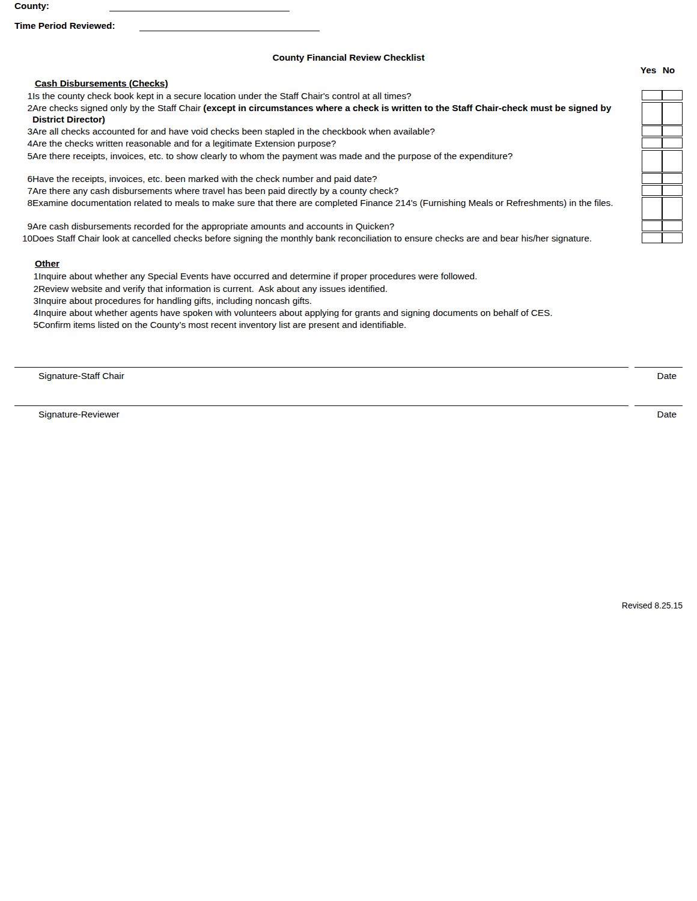County:
Time Period Reviewed:
County Financial Review Checklist
Yes No
Cash Disbursements (Checks)
| 1 | Is the county check book kept in a secure location under the Staff Chair's control at all times? | | |
| 2 | Are checks signed only by the Staff Chair (except in circumstances where a check is written to the Staff Chair-check must be signed by District Director) | | |
| 3 | Are all checks accounted for and have void checks been stapled in the checkbook when available? | | |
| 4 | Are the checks written reasonable and for a legitimate Extension purpose? | | |
| 5 | Are there receipts, invoices, etc. to show clearly to whom the payment was made and the purpose of the expenditure? | | |
| 6 | Have the receipts, invoices, etc. been marked with the check number and paid date? | | |
| 7 | Are there any cash disbursements where travel has been paid directly by a county check? | | |
| 8 | Examine documentation related to meals to make sure that there are completed Finance 214's (Furnishing Meals or Refreshments) in the files. | | |
| 9 | Are cash disbursements recorded for the appropriate amounts and accounts in Quicken? | | |
| 10 | Does Staff Chair look at cancelled checks before signing the monthly bank reconciliation to ensure checks are and bear his/her signature. | | |
Other
| 1 | Inquire about whether any Special Events have occurred and determine if proper procedures were followed. |
| 2 | Review website and verify that information is current. Ask about any issues identified. |
| 3 | Inquire about procedures for handling gifts, including noncash gifts. |
| 4 | Inquire about whether agents have spoken with volunteers about applying for grants and signing documents on behalf of CES. |
| 5 | Confirm items listed on the County’s most recent inventory list are present and identifiable. |
Signature-Staff Chair
Date
Signature-Reviewer
Date
Revised 8.25.15